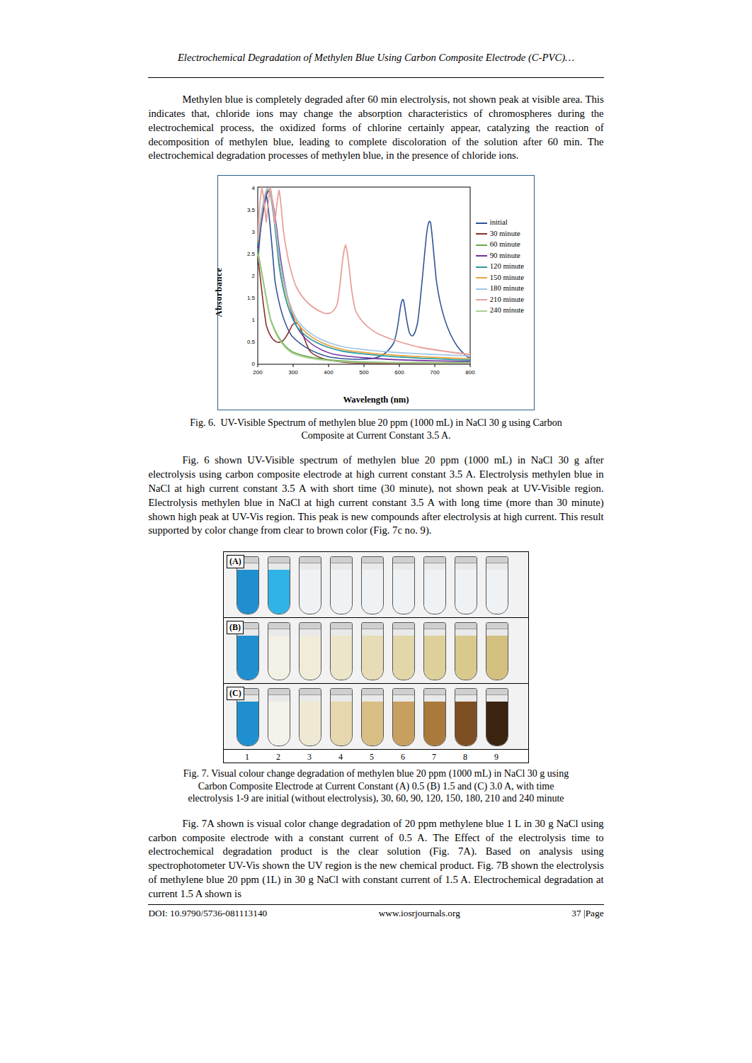Electrochemical Degradation of Methylen Blue Using Carbon Composite Electrode (C-PVC)…
Methylen blue is completely degraded after 60 min electrolysis, not shown peak at visible area. This indicates that, chloride ions may change the absorption characteristics of chromospheres during the electrochemical process, the oxidized forms of chlorine certainly appear, catalyzing the reaction of decomposition of methylen blue, leading to complete discoloration of the solution after 60 min. The electrochemical degradation processes of methylen blue, in the presence of chloride ions.
Absorbance
4 3.5 3 2.5 2 1.5 1 0.5 0 200 300 400 500 600 700 800
initial
30 minute
60 minute
90 minute
120 minute
150 minute
180 minute
210 minute
240 minute
Wavelength (nm)
Fig. 6. UV-Visible Spectrum of methylen blue 20 ppm (1000 mL) in NaCl 30 g using Carbon Composite at Current Constant 3.5 A.
Fig. 6 shown UV-Visible spectrum of methylen blue 20 ppm (1000 mL) in NaCl 30 g after electrolysis using carbon composite electrode at high current constant 3.5 A. Electrolysis methylen blue in NaCl at high current constant 3.5 A with short time (30 minute), not shown peak at UV-Visible region. Electrolysis methylen blue in NaCl at high current constant 3.5 A with long time (more than 30 minute) shown high peak at UV-Vis region. This peak is new compounds after electrolysis at high current. This result supported by color change from clear to brown color (Fig. 7c no. 9).
(A)
(B)
(C)
1 2 3 4 5 6 7 8 9
Fig. 7. Visual colour change degradation of methylen blue 20 ppm (1000 mL) in NaCl 30 g using Carbon Composite Electrode at Current Constant (A) 0.5 (B) 1.5 and (C) 3.0 A, with time electrolysis 1-9 are initial (without electrolysis), 30, 60, 90, 120, 150, 180, 210 and 240 minute
Fig. 7A shown is visual color change degradation of 20 ppm methylene blue 1 L in 30 g NaCl using carbon composite electrode with a constant current of 0.5 A. The Effect of the electrolysis time to electrochemical degradation product is the clear solution (Fig. 7A). Based on analysis using spectrophotometer UV-Vis shown the UV region is the new chemical product. Fig. 7B shown the electrolysis of methylene blue 20 ppm (1L) in 30 g NaCl with constant current of 1.5 A. Electrochemical degradation at current 1.5 A shown is
DOI: 10.9790/5736-081113140
www.iosrjournals.org
37 |Page